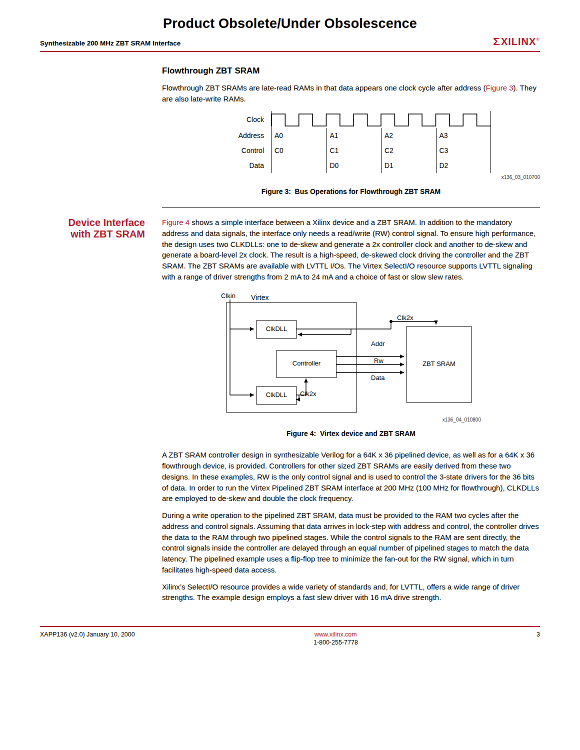Product Obsolete/Under Obsolescence
Synthesizable 200 MHz ZBT SRAM Interface
ΣXILINX®
Flowthrough ZBT SRAM
Flowthrough ZBT SRAMs are late-read RAMs in that data appears one clock cycle after address (Figure 3). They are also late-write RAMs.
Clock
Address
A0 A1 A2 A3
Control
C0 C1 C2 C3
Data
D0 D1 D2
x136_03_010700
Figure 3: Bus Operations for Flowthrough ZBT SRAM
Device Interface
with ZBT SRAM
Figure 4 shows a simple interface between a Xilinx device and a ZBT SRAM. In addition to the mandatory address and data signals, the interface only needs a read/write (RW) control signal. To ensure high performance, the design uses two CLKDLLs: one to de-skew and generate a 2x controller clock and another to de-skew and generate a board-level 2x clock. The result is a high-speed, de-skewed clock driving the controller and the ZBT SRAM. The ZBT SRAMs are available with LVTTL I/Os. The Virtex SelectI/O resource supports LVTTL signaling with a range of driver strengths from 2 mA to 24 mA and a choice of fast or slow slew rates.
Clkin
Virtex
ClkDLL
ClkDLL
Controller
ZBT SRAM
Clk2x
Clk2x
Addr
Rw
Data
x136_04_010800
Figure 4: Virtex device and ZBT SRAM
A ZBT SRAM controller design in synthesizable Verilog for a 64K x 36 pipelined device, as well as for a 64K x 36 flowthrough device, is provided. Controllers for other sized ZBT SRAMs are easily derived from these two designs. In these examples, RW is the only control signal and is used to control the 3-state drivers for the 36 bits of data. In order to run the Virtex Pipelined ZBT SRAM interface at 200 MHz (100 MHz for flowthrough), CLKDLLs are employed to de-skew and double the clock frequency.
During a write operation to the pipelined ZBT SRAM, data must be provided to the RAM two cycles after the address and control signals. Assuming that data arrives in lock-step with address and control, the controller drives the data to the RAM through two pipelined stages. While the control signals to the RAM are sent directly, the control signals inside the controller are delayed through an equal number of pipelined stages to match the data latency. The pipelined example uses a flip-flop tree to minimize the fan-out for the RW signal, which in turn facilitates high-speed data access.
Xilinx’s SelectI/O resource provides a wide variety of standards and, for LVTTL, offers a wide range of driver strengths. The example design employs a fast slew driver with 16 mA drive strength.
XAPP136 (v2.0) January 10, 2000
www.xilinx.com
1-800-255-7778
3